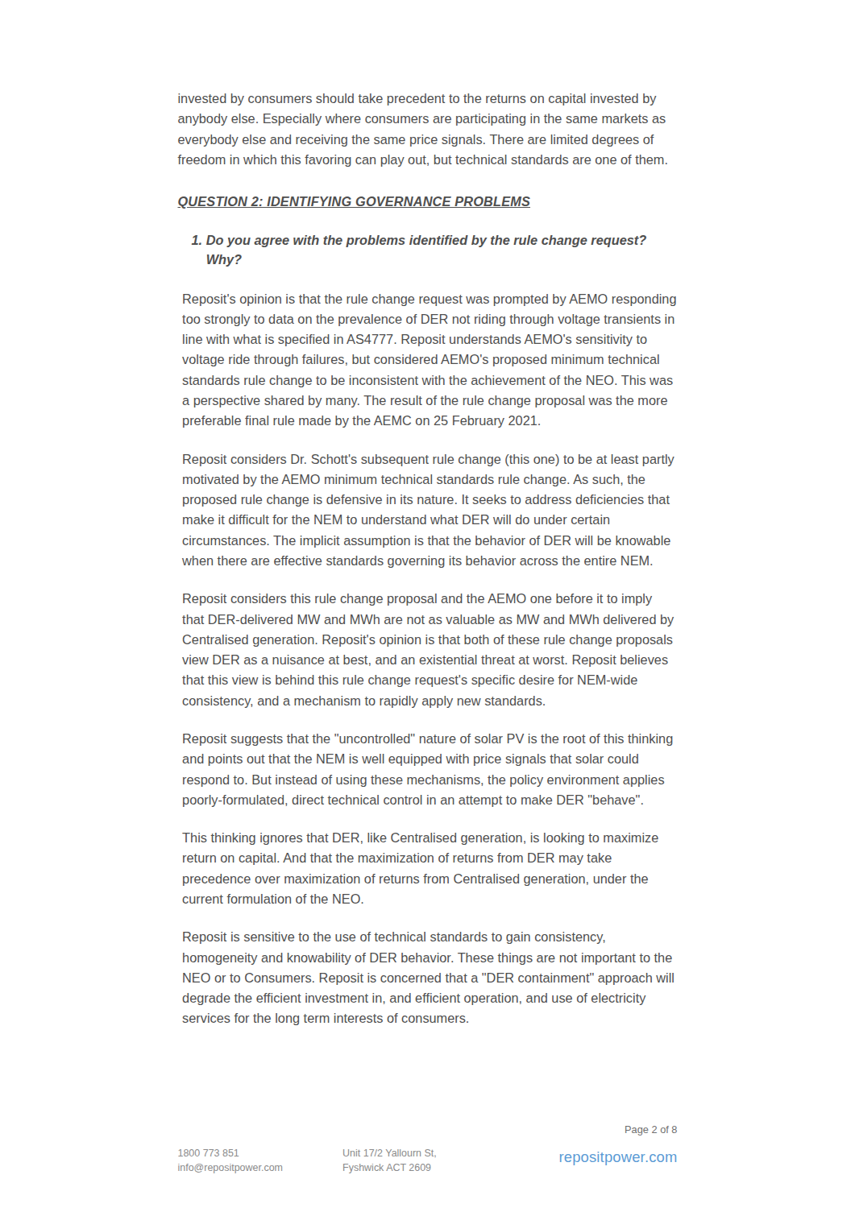invested by consumers should take precedent to the returns on capital invested by anybody else. Especially where consumers are participating in the same markets as everybody else and receiving the same price signals. There are limited degrees of freedom in which this favoring can play out, but technical standards are one of them.
QUESTION 2: IDENTIFYING GOVERNANCE PROBLEMS
Do you agree with the problems identified by the rule change request? Why?
Reposit's opinion is that the rule change request was prompted by AEMO responding too strongly to data on the prevalence of DER not riding through voltage transients in line with what is specified in AS4777. Reposit understands AEMO's sensitivity to voltage ride through failures, but considered AEMO's proposed minimum technical standards rule change to be inconsistent with the achievement of the NEO. This was a perspective shared by many. The result of the rule change proposal was the more preferable final rule made by the AEMC on 25 February 2021.
Reposit considers Dr. Schott's subsequent rule change (this one) to be at least partly motivated by the AEMO minimum technical standards rule change. As such, the proposed rule change is defensive in its nature. It seeks to address deficiencies that make it difficult for the NEM to understand what DER will do under certain circumstances. The implicit assumption is that the behavior of DER will be knowable when there are effective standards governing its behavior across the entire NEM.
Reposit considers this rule change proposal and the AEMO one before it to imply that DER-delivered MW and MWh are not as valuable as MW and MWh delivered by Centralised generation. Reposit's opinion is that both of these rule change proposals view DER as a nuisance at best, and an existential threat at worst. Reposit believes that this view is behind this rule change request's specific desire for NEM-wide consistency, and a mechanism to rapidly apply new standards.
Reposit suggests that the "uncontrolled" nature of solar PV is the root of this thinking and points out that the NEM is well equipped with price signals that solar could respond to. But instead of using these mechanisms, the policy environment applies poorly-formulated, direct technical control in an attempt to make DER "behave".
This thinking ignores that DER, like Centralised generation, is looking to maximize return on capital. And that the maximization of returns from DER may take precedence over maximization of returns from Centralised generation, under the current formulation of the NEO.
Reposit is sensitive to the use of technical standards to gain consistency, homogeneity and knowability of DER behavior. These things are not important to the NEO or to Consumers. Reposit is concerned that a "DER containment" approach will degrade the efficient investment in, and efficient operation, and use of electricity services for the long term interests of consumers.
Page 2 of 8
1800 773 851
info@repositpower.com
Unit 17/2 Yallourn St,
Fyshwick ACT 2609
repositpower.com